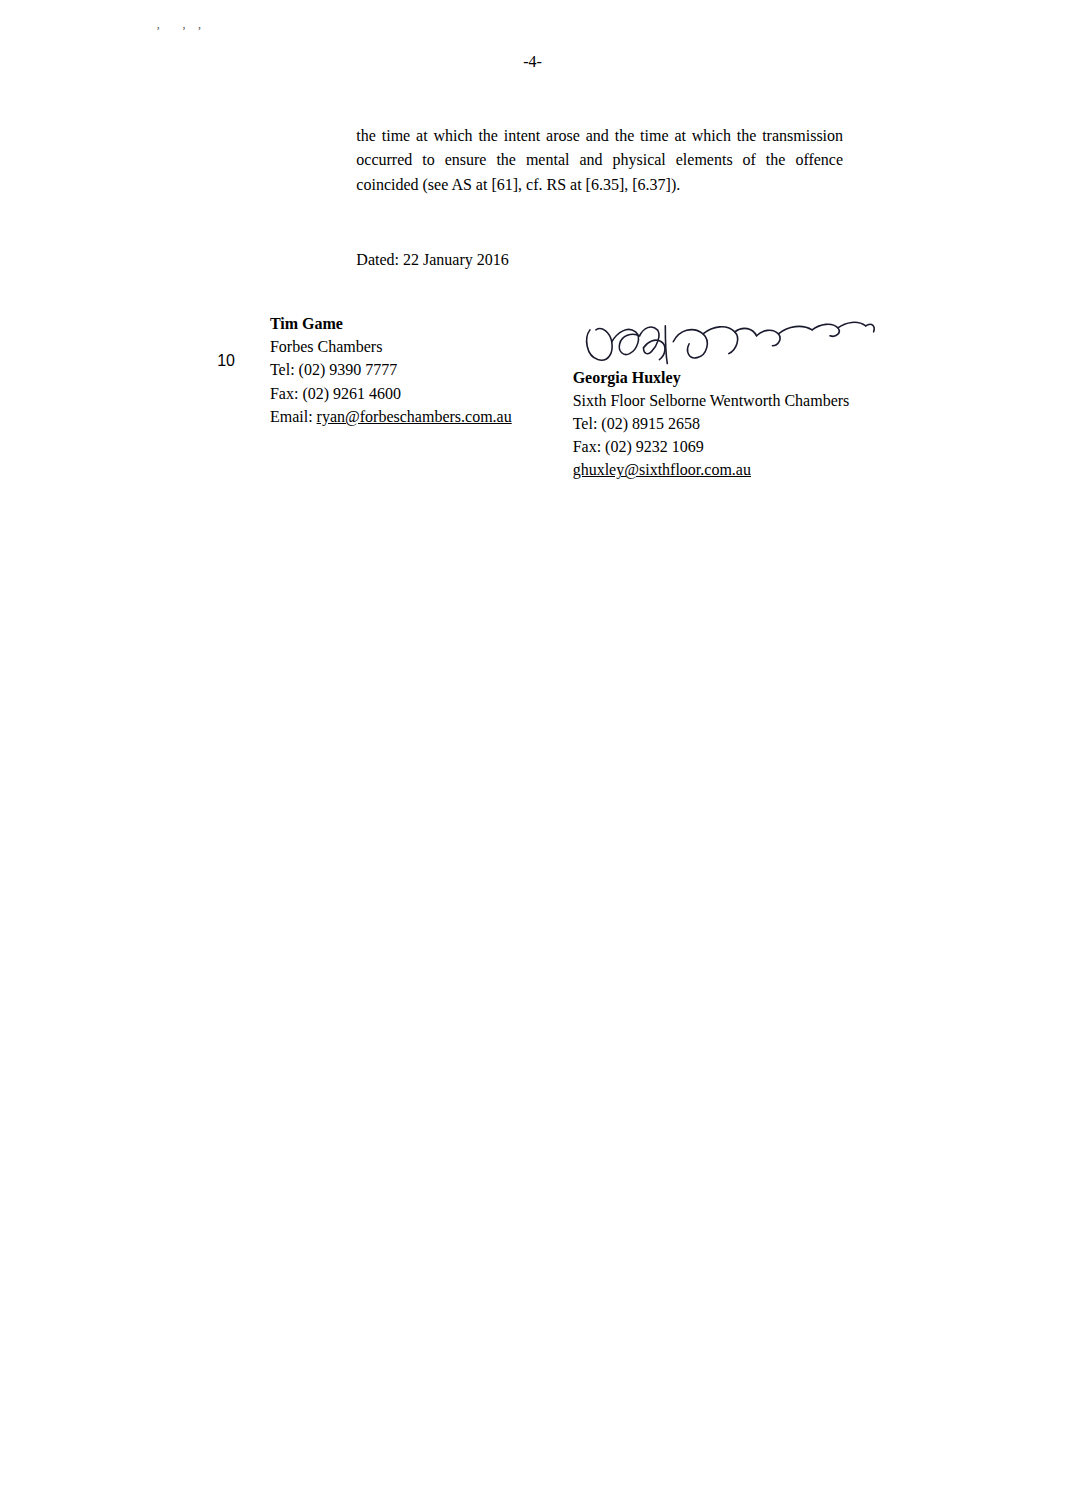, , ,    
-4-
the time at which the intent arose and the time at which the transmission occurred to ensure the mental and physical elements of the offence coincided (see AS at [61], cf. RS at [6.35], [6.37]).
Dated: 22 January 2016
10
| Tim Game Forbes Chambers Tel: (02) 9390 7777 Fax: (02) 9261 4600 Email: ryan@forbeschambers.com.au | Georgia Huxley Sixth Floor Selborne Wentworth Chambers Tel: (02) 8915 2658 Fax: (02) 9232 1069 ghuxley@sixthfloor.com.au |